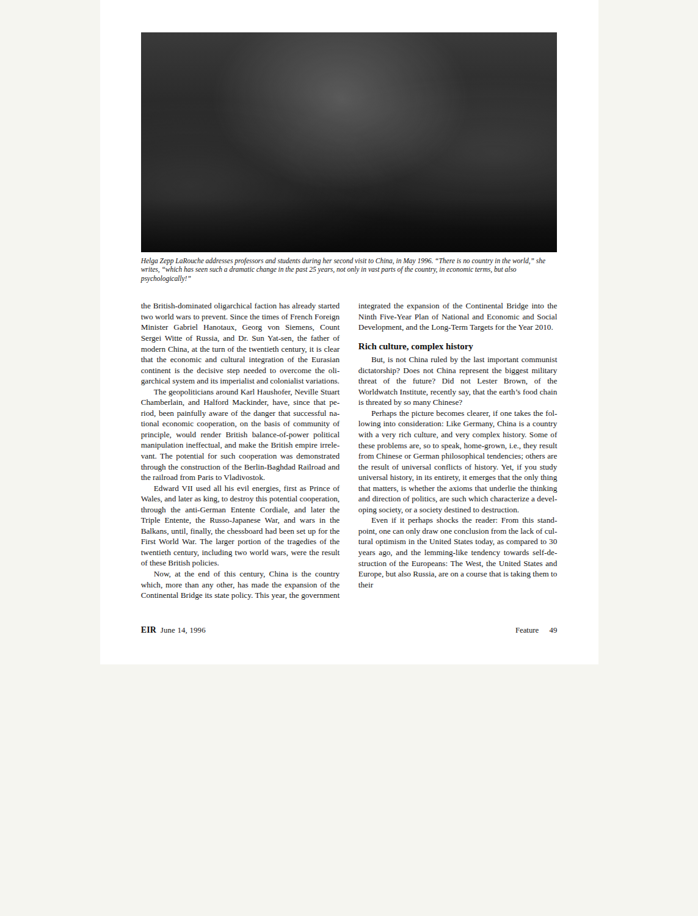Helga Zepp LaRouche addresses professors and students during her second visit to China, in May 1996. “There is no country in the world,” she writes, “which has seen such a dramatic change in the past 25 years, not only in vast parts of the country, in economic terms, but also psychologically!”
the British-dominated oligarchical faction has already started two world wars to prevent. Since the times of French Foreign Minister Gabriel Hanotaux, Georg von Siemens, Count Sergei Witte of Russia, and Dr. Sun Yat-sen, the father of modern China, at the turn of the twentieth century, it is clear that the economic and cultural integration of the Eurasian continent is the decisive step needed to overcome the oligarchical system and its imperialist and colonialist variations.
The geopoliticians around Karl Haushofer, Neville Stuart Chamberlain, and Halford Mackinder, have, since that period, been painfully aware of the danger that successful national economic cooperation, on the basis of community of principle, would render British balance-of-power political manipulation ineffectual, and make the British empire irrelevant. The potential for such cooperation was demonstrated through the construction of the Berlin-Baghdad Railroad and the railroad from Paris to Vladivostok.
Edward VII used all his evil energies, first as Prince of Wales, and later as king, to destroy this potential cooperation, through the anti-German Entente Cordiale, and later the Triple Entente, the Russo-Japanese War, and wars in the Balkans, until, finally, the chessboard had been set up for the First World War. The larger portion of the tragedies of the twentieth century, including two world wars, were the result of these British policies.
Now, at the end of this century, China is the country which, more than any other, has made the expansion of the Continental Bridge its state policy. This year, the government integrated the expansion of the Continental Bridge into the Ninth Five-Year Plan of National and Economic and Social Development, and the Long-Term Targets for the Year 2010.
Rich culture, complex history
But, is not China ruled by the last important communist dictatorship? Does not China represent the biggest military threat of the future? Did not Lester Brown, of the Worldwatch Institute, recently say, that the earth’s food chain is threated by so many Chinese?
Perhaps the picture becomes clearer, if one takes the following into consideration: Like Germany, China is a country with a very rich culture, and very complex history. Some of these problems are, so to speak, home-grown, i.e., they result from Chinese or German philosophical tendencies; others are the result of universal conflicts of history. Yet, if you study universal history, in its entirety, it emerges that the only thing that matters, is whether the axioms that underlie the thinking and direction of politics, are such which characterize a developing society, or a society destined to destruction.
Even if it perhaps shocks the reader: From this standpoint, one can only draw one conclusion from the lack of cultural optimism in the United States today, as compared to 30 years ago, and the lemming-like tendency towards self-destruction of the Europeans: The West, the United States and Europe, but also Russia, are on a course that is taking them to their
EIR June 14, 1996
Feature49